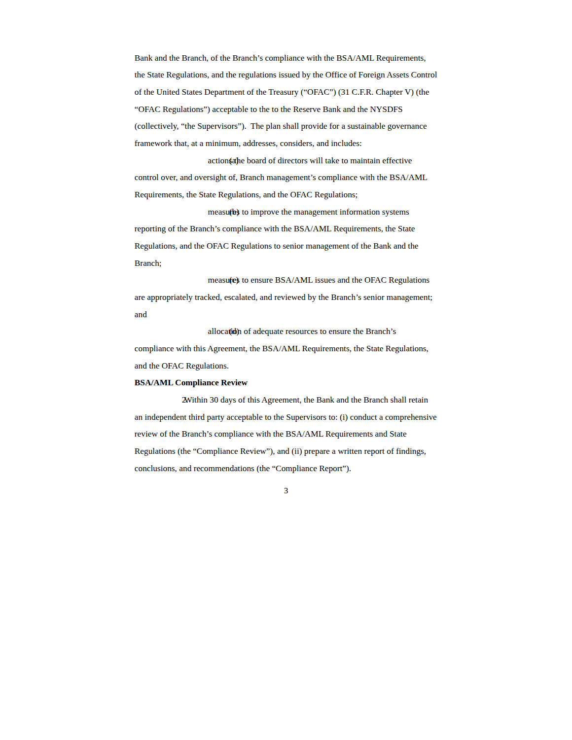Bank and the Branch, of the Branch’s compliance with the BSA/AML Requirements, the State Regulations, and the regulations issued by the Office of Foreign Assets Control of the United States Department of the Treasury (“OFAC”) (31 C.F.R. Chapter V) (the “OFAC Regulations”) acceptable to the to the Reserve Bank and the NYSDFS (collectively, “the Supervisors”). The plan shall provide for a sustainable governance framework that, at a minimum, addresses, considers, and includes:
(a) actions the board of directors will take to maintain effective control over, and oversight of, Branch management’s compliance with the BSA/AML Requirements, the State Regulations, and the OFAC Regulations;
(b) measures to improve the management information systems reporting of the Branch’s compliance with the BSA/AML Requirements, the State Regulations, and the OFAC Regulations to senior management of the Bank and the Branch;
(c) measures to ensure BSA/AML issues and the OFAC Regulations are appropriately tracked, escalated, and reviewed by the Branch’s senior management; and
(d) allocation of adequate resources to ensure the Branch’s compliance with this Agreement, the BSA/AML Requirements, the State Regulations, and the OFAC Regulations.
BSA/AML Compliance Review
2. Within 30 days of this Agreement, the Bank and the Branch shall retain an independent third party acceptable to the Supervisors to: (i) conduct a comprehensive review of the Branch’s compliance with the BSA/AML Requirements and State Regulations (the “Compliance Review”), and (ii) prepare a written report of findings, conclusions, and recommendations (the “Compliance Report”).
3